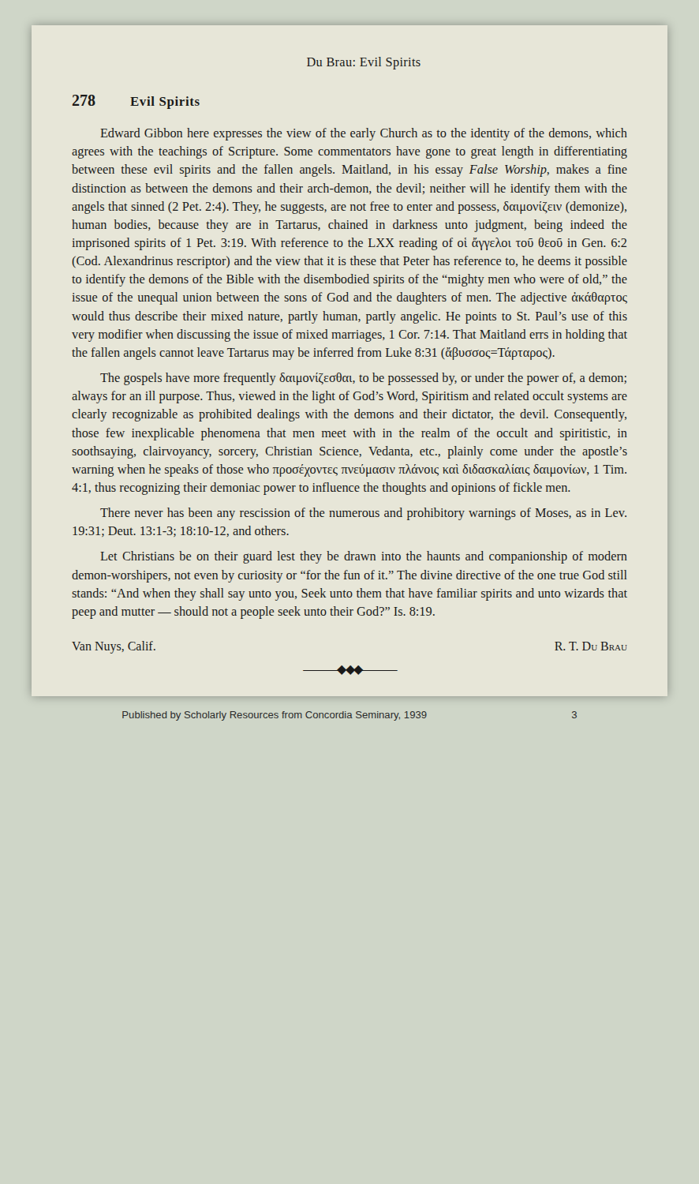Du Brau: Evil Spirits
278 Evil Spirits
Edward Gibbon here expresses the view of the early Church as to the identity of the demons, which agrees with the teachings of Scripture. Some commentators have gone to great length in differentiating between these evil spirits and the fallen angels. Maitland, in his essay False Worship, makes a fine distinction as between the demons and their arch-demon, the devil; neither will he identify them with the angels that sinned (2 Pet. 2:4). They, he suggests, are not free to enter and possess, δαιμονίζειν (demonize), human bodies, because they are in Tartarus, chained in darkness unto judgment, being indeed the imprisoned spirits of 1 Pet. 3:19. With reference to the LXX reading of οἱ ἄγγελοι τοῦ θεοῦ in Gen. 6:2 (Cod. Alexandrinus rescriptor) and the view that it is these that Peter has reference to, he deems it possible to identify the demons of the Bible with the disembodied spirits of the “mighty men who were of old,” the issue of the unequal union between the sons of God and the daughters of men. The adjective ἀκάθαρτος would thus describe their mixed nature, partly human, partly angelic. He points to St. Paul’s use of this very modifier when discussing the issue of mixed marriages, 1 Cor. 7:14. That Maitland errs in holding that the fallen angels cannot leave Tartarus may be inferred from Luke 8:31 (ἄβυσσος=Τάρταρος).
The gospels have more frequently δαιμονίζεσθαι, to be possessed by, or under the power of, a demon; always for an ill purpose. Thus, viewed in the light of God’s Word, Spiritism and related occult systems are clearly recognizable as prohibited dealings with the demons and their dictator, the devil. Consequently, those few inexplicable phenomena that men meet with in the realm of the occult and spiritistic, in soothsaying, clairvoyancy, sorcery, Christian Science, Vedanta, etc., plainly come under the apostle’s warning when he speaks of those who προσέχοντες πνεύμασιν πλάνοις καὶ διδασκαλίαις δαιμονίων, 1 Tim. 4:1, thus recognizing their demoniac power to influence the thoughts and opinions of fickle men.
There never has been any rescission of the numerous and prohibitory warnings of Moses, as in Lev. 19:31; Deut. 13:1-3; 18:10-12, and others.
Let Christians be on their guard lest they be drawn into the haunts and companionship of modern demon-worshipers, not even by curiosity or “for the fun of it.” The divine directive of the one true God still stands: “And when they shall say unto you, Seek unto them that have familiar spirits and unto wizards that peep and mutter — should not a people seek unto their God?” Is. 8:19.
Van Nuys, Calif. R. T. Du Brau
———◆◆◆———
Published by Scholarly Resources from Concordia Seminary, 1939 3